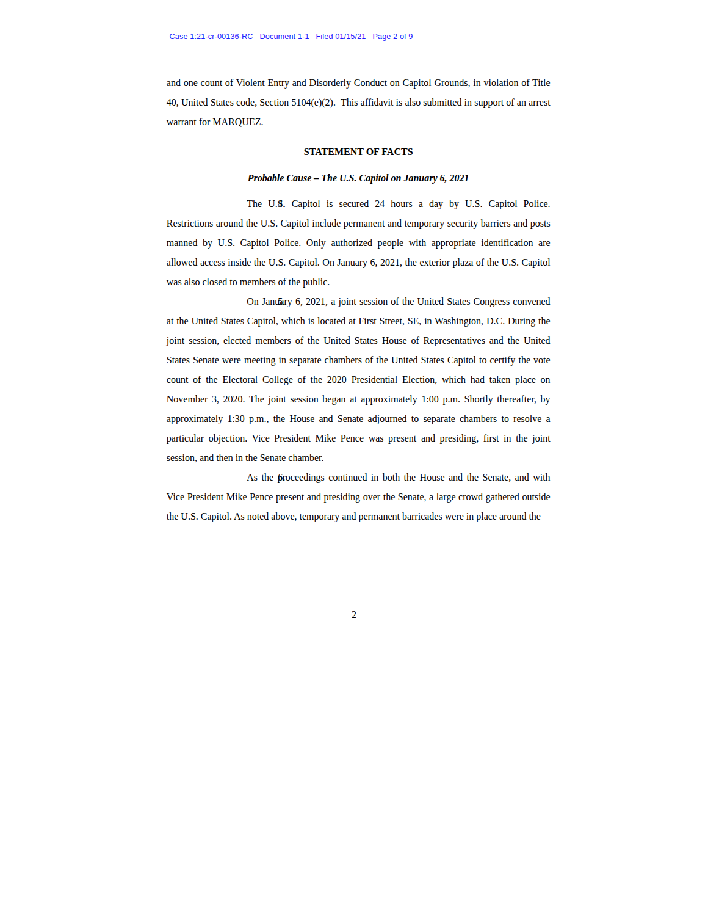Case 1:21-cr-00136-RC Document 1-1 Filed 01/15/21 Page 2 of 9
and one count of Violent Entry and Disorderly Conduct on Capitol Grounds, in violation of Title 40, United States code, Section 5104(e)(2). This affidavit is also submitted in support of an arrest warrant for MARQUEZ.
STATEMENT OF FACTS
Probable Cause – The U.S. Capitol on January 6, 2021
4. The U.S. Capitol is secured 24 hours a day by U.S. Capitol Police. Restrictions around the U.S. Capitol include permanent and temporary security barriers and posts manned by U.S. Capitol Police. Only authorized people with appropriate identification are allowed access inside the U.S. Capitol. On January 6, 2021, the exterior plaza of the U.S. Capitol was also closed to members of the public.
5. On January 6, 2021, a joint session of the United States Congress convened at the United States Capitol, which is located at First Street, SE, in Washington, D.C. During the joint session, elected members of the United States House of Representatives and the United States Senate were meeting in separate chambers of the United States Capitol to certify the vote count of the Electoral College of the 2020 Presidential Election, which had taken place on November 3, 2020. The joint session began at approximately 1:00 p.m. Shortly thereafter, by approximately 1:30 p.m., the House and Senate adjourned to separate chambers to resolve a particular objection. Vice President Mike Pence was present and presiding, first in the joint session, and then in the Senate chamber.
6. As the proceedings continued in both the House and the Senate, and with Vice President Mike Pence present and presiding over the Senate, a large crowd gathered outside the U.S. Capitol. As noted above, temporary and permanent barricades were in place around the
2